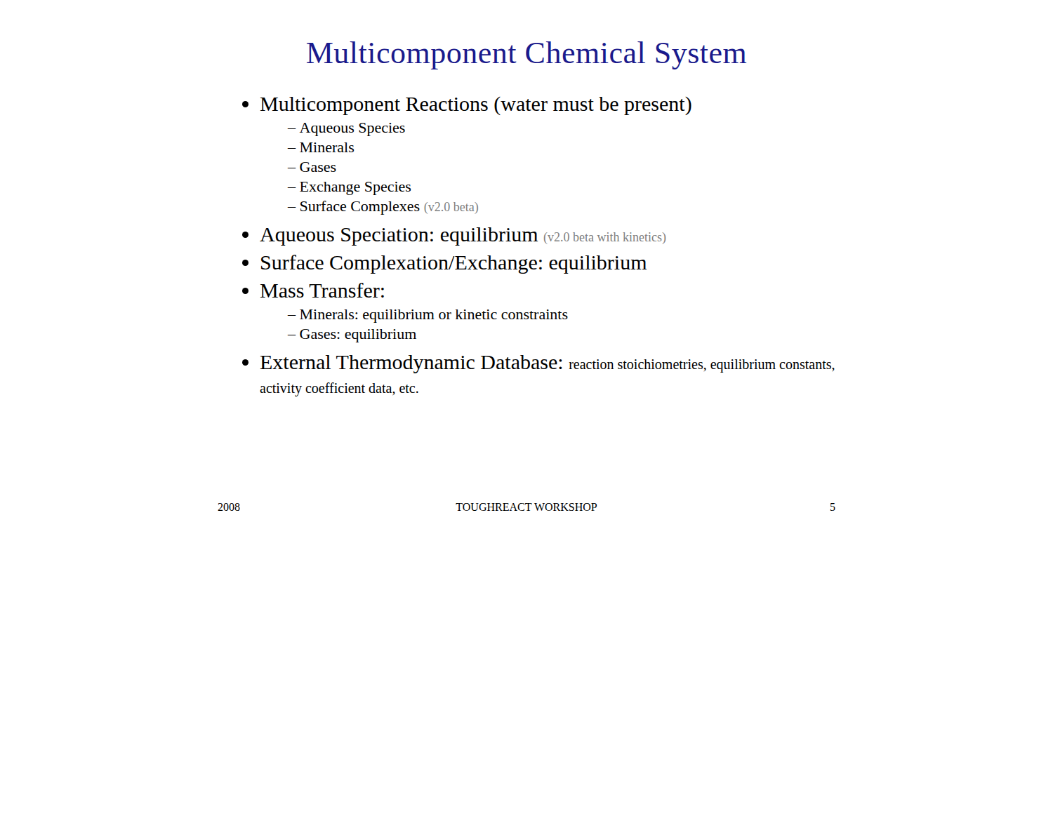Multicomponent Chemical System
Multicomponent Reactions (water must be present)
Aqueous Species
Minerals
Gases
Exchange Species
Surface Complexes (v2.0 beta)
Aqueous Speciation: equilibrium (v2.0 beta with kinetics)
Surface Complexation/Exchange: equilibrium
Mass Transfer:
Minerals: equilibrium or kinetic constraints
Gases: equilibrium
External Thermodynamic Database: reaction stoichiometries, equilibrium constants, activity coefficient data, etc.
2008
TOUGHREACT WORKSHOP
5